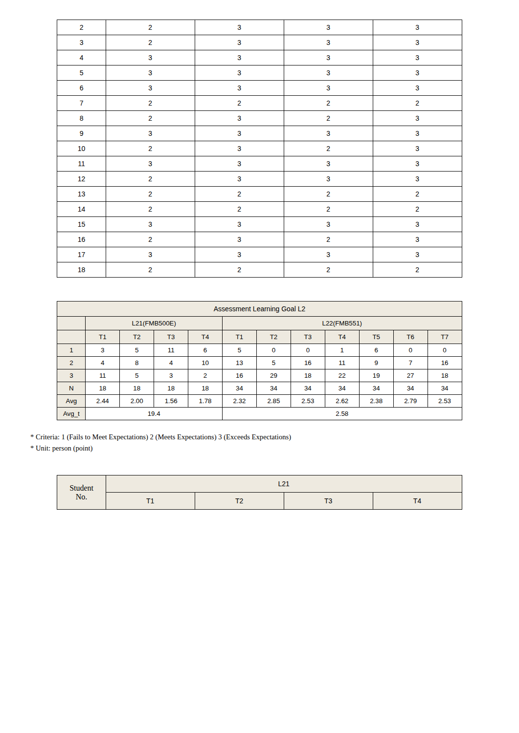| 2 | 2 | 3 | 3 | 3 |
| 3 | 2 | 3 | 3 | 3 |
| 4 | 3 | 3 | 3 | 3 |
| 5 | 3 | 3 | 3 | 3 |
| 6 | 3 | 3 | 3 | 3 |
| 7 | 2 | 2 | 2 | 2 |
| 8 | 2 | 3 | 2 | 3 |
| 9 | 3 | 3 | 3 | 3 |
| 10 | 2 | 3 | 2 | 3 |
| 11 | 3 | 3 | 3 | 3 |
| 12 | 2 | 3 | 3 | 3 |
| 13 | 2 | 2 | 2 | 2 |
| 14 | 2 | 2 | 2 | 2 |
| 15 | 3 | 3 | 3 | 3 |
| 16 | 2 | 3 | 2 | 3 |
| 17 | 3 | 3 | 3 | 3 |
| 18 | 2 | 2 | 2 | 2 |
| Assessment Learning Goal L2 |
| | L21(FMB500E) | L22(FMB551) |
| | T1 | T2 | T3 | T4 | T1 | T2 | T3 | T4 | T5 | T6 | T7 |
| 1 | 3 | 5 | 11 | 6 | 5 | 0 | 0 | 1 | 6 | 0 | 0 |
| 2 | 4 | 8 | 4 | 10 | 13 | 5 | 16 | 11 | 9 | 7 | 16 |
| 3 | 11 | 5 | 3 | 2 | 16 | 29 | 18 | 22 | 19 | 27 | 18 |
| N | 18 | 18 | 18 | 18 | 34 | 34 | 34 | 34 | 34 | 34 | 34 |
| Avg | 2.44 | 2.00 | 1.56 | 1.78 | 2.32 | 2.85 | 2.53 | 2.62 | 2.38 | 2.79 | 2.53 |
| Avg_t | 19.4 | 2.58 |
* Criteria: 1 (Fails to Meet Expectations) 2 (Meets Expectations) 3 (Exceeds Expectations)
* Unit: person (point)
| Student No. | L21 |
| T1 | T2 | T3 | T4 |